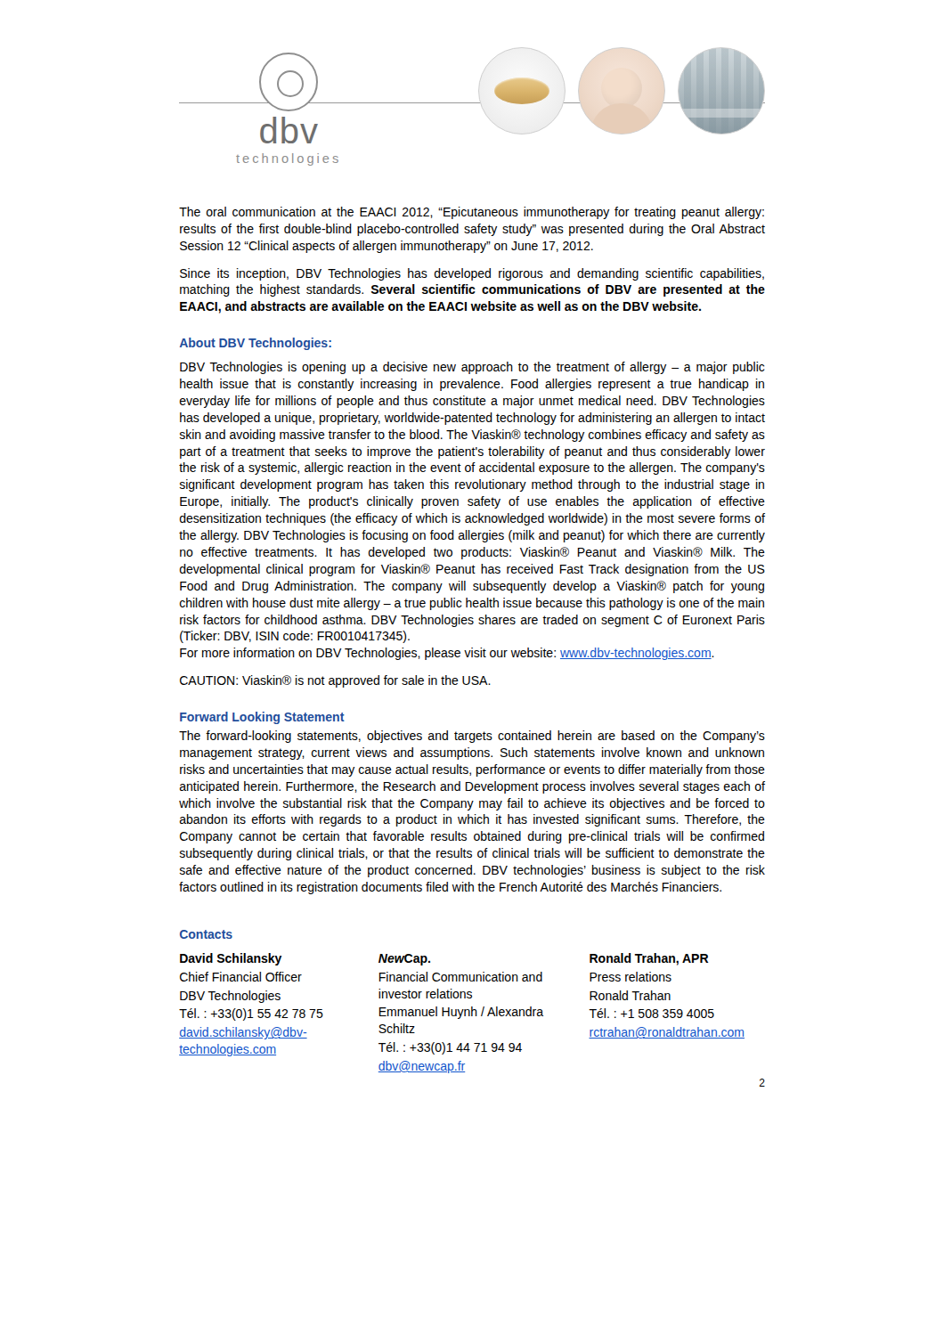dbv
technologies
The oral communication at the EAACI 2012, “Epicutaneous immunotherapy for treating peanut allergy: results of the first double-blind placebo-controlled safety study” was presented during the Oral Abstract Session 12 “Clinical aspects of allergen immunotherapy” on June 17, 2012.
Since its inception, DBV Technologies has developed rigorous and demanding scientific capabilities, matching the highest standards. Several scientific communications of DBV are presented at the EAACI, and abstracts are available on the EAACI website as well as on the DBV website.
About DBV Technologies:
DBV Technologies is opening up a decisive new approach to the treatment of allergy – a major public health issue that is constantly increasing in prevalence. Food allergies represent a true handicap in everyday life for millions of people and thus constitute a major unmet medical need. DBV Technologies has developed a unique, proprietary, worldwide-patented technology for administering an allergen to intact skin and avoiding massive transfer to the blood. The Viaskin® technology combines efficacy and safety as part of a treatment that seeks to improve the patient's tolerability of peanut and thus considerably lower the risk of a systemic, allergic reaction in the event of accidental exposure to the allergen. The company's significant development program has taken this revolutionary method through to the industrial stage in Europe, initially. The product's clinically proven safety of use enables the application of effective desensitization techniques (the efficacy of which is acknowledged worldwide) in the most severe forms of the allergy. DBV Technologies is focusing on food allergies (milk and peanut) for which there are currently no effective treatments. It has developed two products: Viaskin® Peanut and Viaskin® Milk. The developmental clinical program for Viaskin® Peanut has received Fast Track designation from the US Food and Drug Administration. The company will subsequently develop a Viaskin® patch for young children with house dust mite allergy – a true public health issue because this pathology is one of the main risk factors for childhood asthma. DBV Technologies shares are traded on segment C of Euronext Paris (Ticker: DBV, ISIN code: FR0010417345).
For more information on DBV Technologies, please visit our website: www.dbv-technologies.com.
CAUTION: Viaskin® is not approved for sale in the USA.
Forward Looking Statement
The forward-looking statements, objectives and targets contained herein are based on the Company’s management strategy, current views and assumptions. Such statements involve known and unknown risks and uncertainties that may cause actual results, performance or events to differ materially from those anticipated herein. Furthermore, the Research and Development process involves several stages each of which involve the substantial risk that the Company may fail to achieve its objectives and be forced to abandon its efforts with regards to a product in which it has invested significant sums. Therefore, the Company cannot be certain that favorable results obtained during pre-clinical trials will be confirmed subsequently during clinical trials, or that the results of clinical trials will be sufficient to demonstrate the safe and effective nature of the product concerned. DBV technologies’ business is subject to the risk factors outlined in its registration documents filed with the French Autorité des Marchés Financiers.
Contacts
David Schilansky
Chief Financial Officer
DBV Technologies
Tél. : +33(0)1 55 42 78 75
david.schilansky@dbv-technologies.com
New Cap.
Financial Communication and investor relations
Emmanuel Huynh / Alexandra Schiltz
Tél. : +33(0)1 44 71 94 94
dbv@newcap.fr
Ronald Trahan, APR
Press relations
Ronald Trahan
Tél. : +1 508 359 4005
rctrahan@ronaldtrahan.com
2